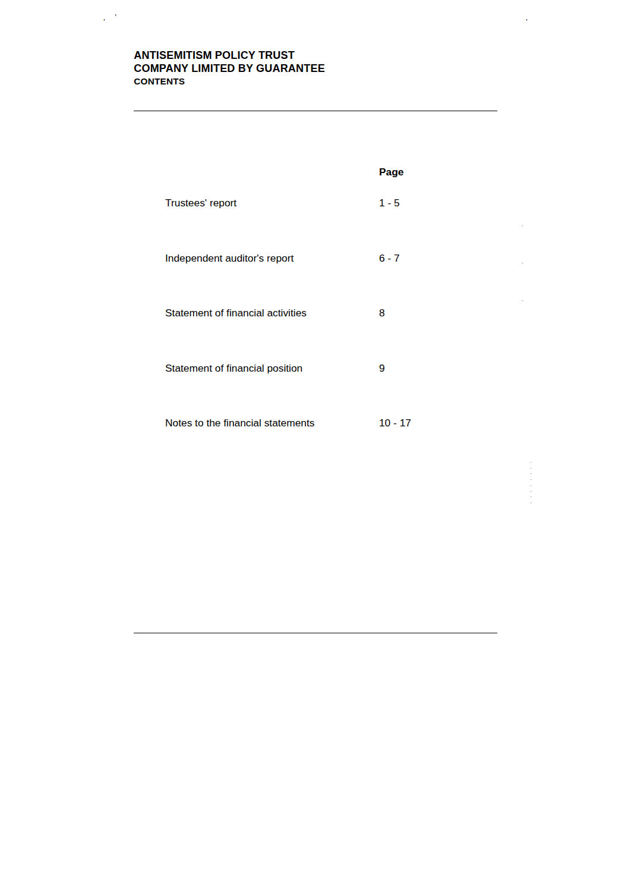' ' '
ANTISEMITISM POLICY TRUST COMPANY LIMITED BY GUARANTEE CONTENTS
| | Page |
| Trustees' report | 1 - 5 |
| Independent auditor's report | 6 - 7 |
| Statement of financial activities | 8 |
| Statement of financial position | 9 |
| Notes to the financial statements | 10 - 17 |
· · ·
· · · · · · · ·